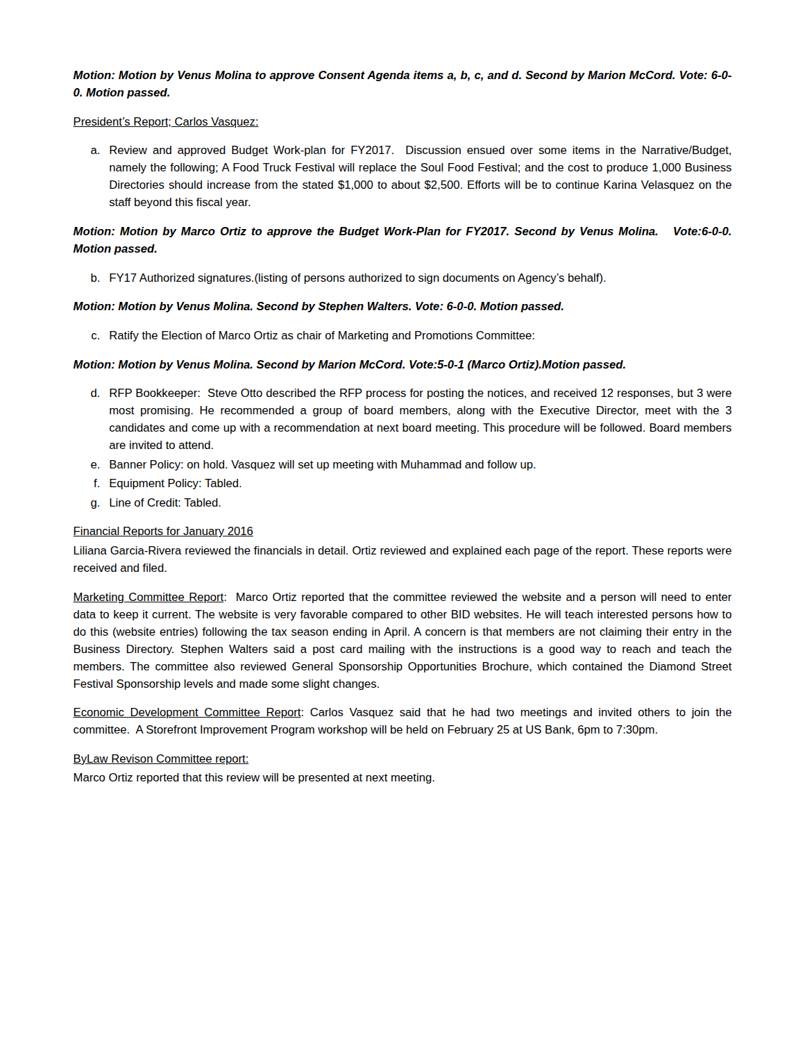Motion: Motion by Venus Molina to approve Consent Agenda items a, b, c, and d. Second by Marion McCord. Vote: 6-0-0. Motion passed.
President’s Report; Carlos Vasquez:
Review and approved Budget Work-plan for FY2017. Discussion ensued over some items in the Narrative/Budget, namely the following; A Food Truck Festival will replace the Soul Food Festival; and the cost to produce 1,000 Business Directories should increase from the stated $1,000 to about $2,500. Efforts will be to continue Karina Velasquez on the staff beyond this fiscal year.
Motion: Motion by Marco Ortiz to approve the Budget Work-Plan for FY2017. Second by Venus Molina. Vote:6-0-0. Motion passed.
FY17 Authorized signatures.(listing of persons authorized to sign documents on Agency’s behalf).
Motion: Motion by Venus Molina. Second by Stephen Walters. Vote: 6-0-0. Motion passed.
Ratify the Election of Marco Ortiz as chair of Marketing and Promotions Committee:
Motion: Motion by Venus Molina. Second by Marion McCord. Vote:5-0-1 (Marco Ortiz).Motion passed.
RFP Bookkeeper: Steve Otto described the RFP process for posting the notices, and received 12 responses, but 3 were most promising. He recommended a group of board members, along with the Executive Director, meet with the 3 candidates and come up with a recommendation at next board meeting. This procedure will be followed. Board members are invited to attend.
Banner Policy: on hold. Vasquez will set up meeting with Muhammad and follow up.
Equipment Policy: Tabled.
Line of Credit: Tabled.
Financial Reports for January 2016
Liliana Garcia-Rivera reviewed the financials in detail. Ortiz reviewed and explained each page of the report. These reports were received and filed.
Marketing Committee Report: Marco Ortiz reported that the committee reviewed the website and a person will need to enter data to keep it current. The website is very favorable compared to other BID websites. He will teach interested persons how to do this (website entries) following the tax season ending in April. A concern is that members are not claiming their entry in the Business Directory. Stephen Walters said a post card mailing with the instructions is a good way to reach and teach the members. The committee also reviewed General Sponsorship Opportunities Brochure, which contained the Diamond Street Festival Sponsorship levels and made some slight changes.
Economic Development Committee Report: Carlos Vasquez said that he had two meetings and invited others to join the committee. A Storefront Improvement Program workshop will be held on February 25 at US Bank, 6pm to 7:30pm.
ByLaw Revison Committee report:
Marco Ortiz reported that this review will be presented at next meeting.